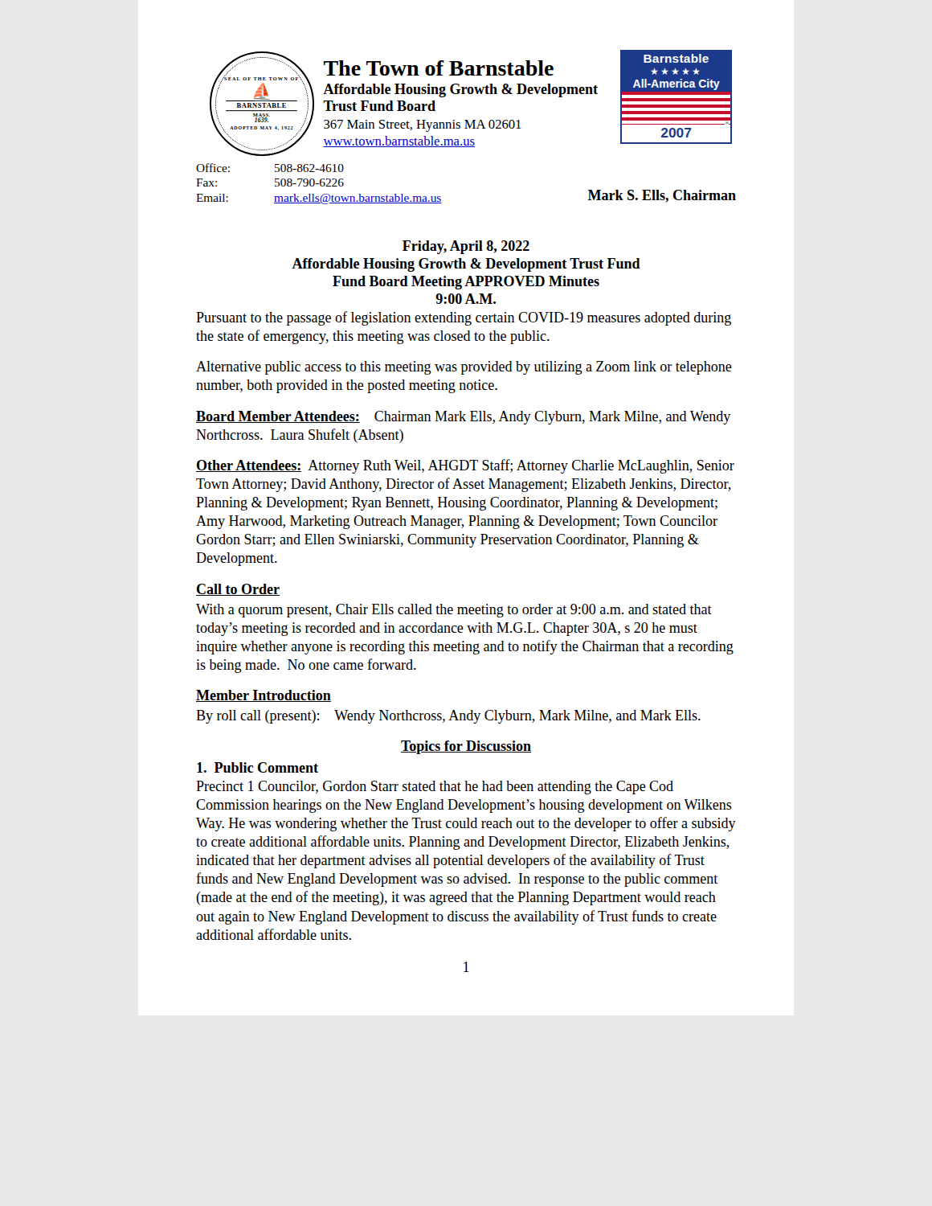SEAL OF THE TOWN OF ⛵ BARNSTABLE MASS. 1639. ADOPTED MAY 4, 1922
The Town of Barnstable
Affordable Housing Growth & Development
Trust Fund Board
367 Main Street, Hyannis MA 02601
www.town.barnstable.ma.us
Barnstable
★★★★★
All-America City
2007
| Office: | 508-862-4610 |
| Fax: | 508-790-6226 |
| Email: | mark.ells@town.barnstable.ma.us |
Mark S. Ells, Chairman
Friday, April 8, 2022
Affordable Housing Growth & Development Trust Fund
Fund Board Meeting APPROVED Minutes
9:00 A.M.
Pursuant to the passage of legislation extending certain COVID-19 measures adopted during the state of emergency, this meeting was closed to the public.
Alternative public access to this meeting was provided by utilizing a Zoom link or telephone number, both provided in the posted meeting notice.
Board Member Attendees: Chairman Mark Ells, Andy Clyburn, Mark Milne, and Wendy Northcross. Laura Shufelt (Absent)
Other Attendees: Attorney Ruth Weil, AHGDT Staff; Attorney Charlie McLaughlin, Senior Town Attorney; David Anthony, Director of Asset Management; Elizabeth Jenkins, Director, Planning & Development; Ryan Bennett, Housing Coordinator, Planning & Development; Amy Harwood, Marketing Outreach Manager, Planning & Development; Town Councilor Gordon Starr; and Ellen Swiniarski, Community Preservation Coordinator, Planning & Development.
Call to Order
With a quorum present, Chair Ells called the meeting to order at 9:00 a.m. and stated that today’s meeting is recorded and in accordance with M.G.L. Chapter 30A, s 20 he must inquire whether anyone is recording this meeting and to notify the Chairman that a recording is being made. No one came forward.
Member Introduction
By roll call (present): Wendy Northcross, Andy Clyburn, Mark Milne, and Mark Ells.
Topics for Discussion
1. Public Comment
Precinct 1 Councilor, Gordon Starr stated that he had been attending the Cape Cod Commission hearings on the New England Development’s housing development on Wilkens Way. He was wondering whether the Trust could reach out to the developer to offer a subsidy to create additional affordable units. Planning and Development Director, Elizabeth Jenkins, indicated that her department advises all potential developers of the availability of Trust funds and New England Development was so advised. In response to the public comment (made at the end of the meeting), it was agreed that the Planning Department would reach out again to New England Development to discuss the availability of Trust funds to create additional affordable units.
1